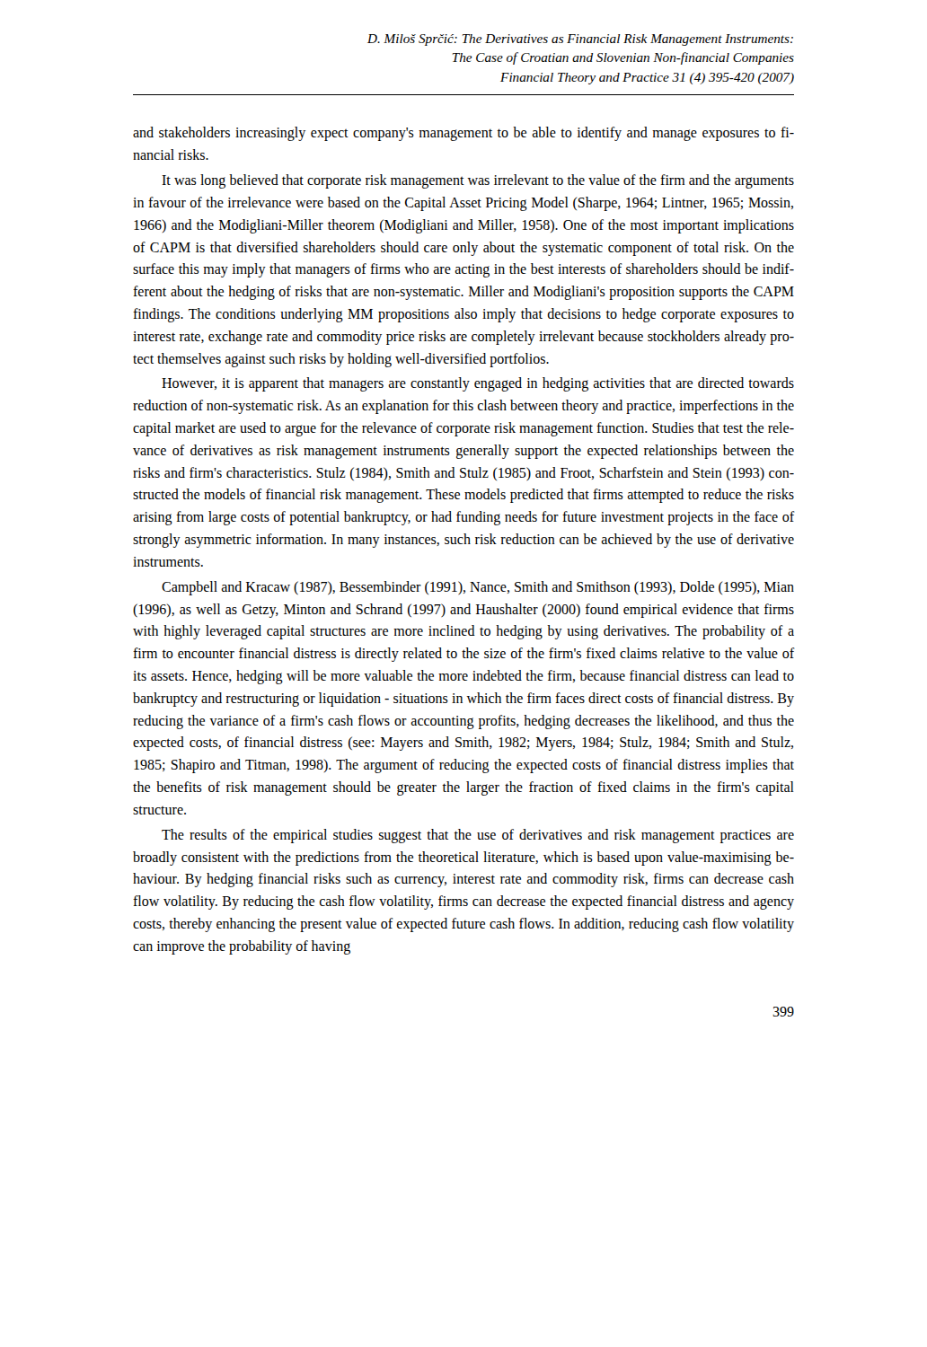D. Miloš Sprčić: The Derivatives as Financial Risk Management Instruments:
The Case of Croatian and Slovenian Non-financial Companies
Financial Theory and Practice 31 (4) 395-420 (2007)
and stakeholders increasingly expect company's management to be able to identify and manage exposures to financial risks.
It was long believed that corporate risk management was irrelevant to the value of the firm and the arguments in favour of the irrelevance were based on the Capital Asset Pricing Model (Sharpe, 1964; Lintner, 1965; Mossin, 1966) and the Modigliani-Miller theorem (Modigliani and Miller, 1958). One of the most important implications of CAPM is that diversified shareholders should care only about the systematic component of total risk. On the surface this may imply that managers of firms who are acting in the best interests of shareholders should be indifferent about the hedging of risks that are non-systematic. Miller and Modigliani's proposition supports the CAPM findings. The conditions underlying MM propositions also imply that decisions to hedge corporate exposures to interest rate, exchange rate and commodity price risks are completely irrelevant because stockholders already protect themselves against such risks by holding well-diversified portfolios.
However, it is apparent that managers are constantly engaged in hedging activities that are directed towards reduction of non-systematic risk. As an explanation for this clash between theory and practice, imperfections in the capital market are used to argue for the relevance of corporate risk management function. Studies that test the relevance of derivatives as risk management instruments generally support the expected relationships between the risks and firm's characteristics. Stulz (1984), Smith and Stulz (1985) and Froot, Scharfstein and Stein (1993) constructed the models of financial risk management. These models predicted that firms attempted to reduce the risks arising from large costs of potential bankruptcy, or had funding needs for future investment projects in the face of strongly asymmetric information. In many instances, such risk reduction can be achieved by the use of derivative instruments.
Campbell and Kracaw (1987), Bessembinder (1991), Nance, Smith and Smithson (1993), Dolde (1995), Mian (1996), as well as Getzy, Minton and Schrand (1997) and Haushalter (2000) found empirical evidence that firms with highly leveraged capital structures are more inclined to hedging by using derivatives. The probability of a firm to encounter financial distress is directly related to the size of the firm's fixed claims relative to the value of its assets. Hence, hedging will be more valuable the more indebted the firm, because financial distress can lead to bankruptcy and restructuring or liquidation - situations in which the firm faces direct costs of financial distress. By reducing the variance of a firm's cash flows or accounting profits, hedging decreases the likelihood, and thus the expected costs, of financial distress (see: Mayers and Smith, 1982; Myers, 1984; Stulz, 1984; Smith and Stulz, 1985; Shapiro and Titman, 1998). The argument of reducing the expected costs of financial distress implies that the benefits of risk management should be greater the larger the fraction of fixed claims in the firm's capital structure.
The results of the empirical studies suggest that the use of derivatives and risk management practices are broadly consistent with the predictions from the theoretical literature, which is based upon value-maximising behaviour. By hedging financial risks such as currency, interest rate and commodity risk, firms can decrease cash flow volatility. By reducing the cash flow volatility, firms can decrease the expected financial distress and agency costs, thereby enhancing the present value of expected future cash flows. In addition, reducing cash flow volatility can improve the probability of having
399